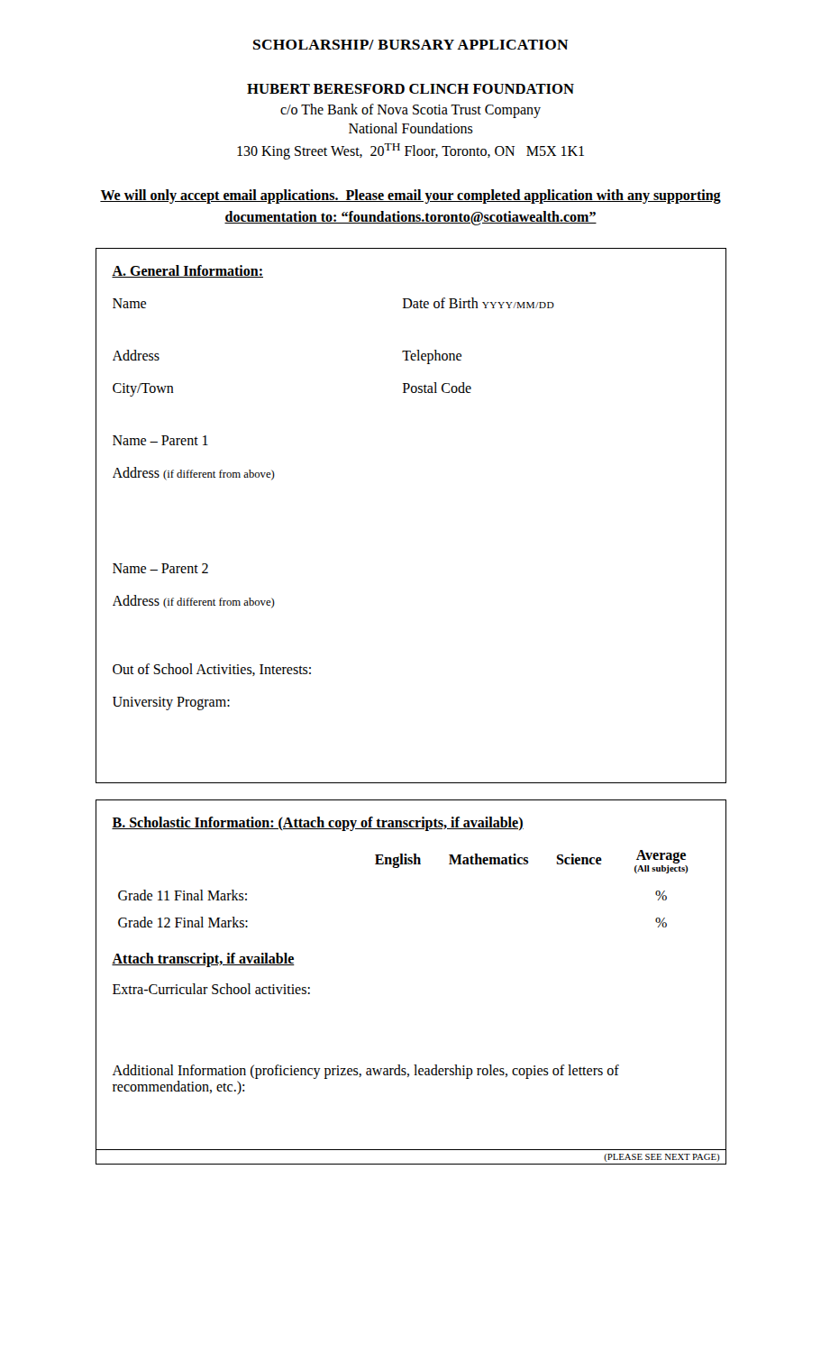SCHOLARSHIP/ BURSARY APPLICATION
HUBERT BERESFORD CLINCH FOUNDATION
c/o The Bank of Nova Scotia Trust Company
National Foundations
130 King Street West, 20TH Floor, Toronto, ON M5X 1K1
We will only accept email applications. Please email your completed application with any supporting documentation to: “foundations.toronto@scotiawealth.com”
A. General Information:
Name Date of Birth yyyy/mm/dd
Address Telephone
City/Town Postal Code
Name – Parent 1
Address (if different from above)
Name – Parent 2
Address (if different from above)
Out of School Activities, Interests:
University Program:
B. Scholastic Information: (Attach copy of transcripts, if available)
| | English | Mathematics | Science | Average (All subjects) |
| --- | --- | --- | --- | --- |
| Grade 11 Final Marks: | | | | % |
| Grade 12 Final Marks: | | | | % |
Attach transcript, if available
Extra-Curricular School activities:
Additional Information (proficiency prizes, awards, leadership roles, copies of letters of recommendation, etc.):
(PLEASE SEE NEXT PAGE)